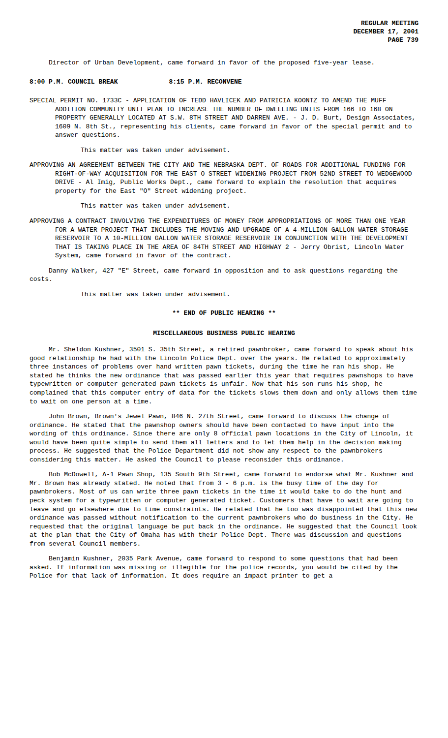REGULAR MEETING
DECEMBER 17, 2001
PAGE 739
Director of Urban Development, came forward in favor of the proposed five-year lease.
8:00 P.M. COUNCIL BREAK 8:15 P.M. RECONVENE
SPECIAL PERMIT NO. 1733C - APPLICATION OF TEDD HAVLICEK AND PATRICIA KOONTZ TO AMEND THE MUFF ADDITION COMMUNITY UNIT PLAN TO INCREASE THE NUMBER OF DWELLING UNITS FROM 166 TO 168 ON PROPERTY GENERALLY LOCATED AT S.W. 8TH STREET AND DARREN AVE. - J. D. Burt, Design Associates, 1609 N. 8th St., representing his clients, came forward in favor of the special permit and to answer questions.
This matter was taken under advisement.
APPROVING AN AGREEMENT BETWEEN THE CITY AND THE NEBRASKA DEPT. OF ROADS FOR ADDITIONAL FUNDING FOR RIGHT-OF-WAY ACQUISITION FOR THE EAST O STREET WIDENING PROJECT FROM 52ND STREET TO WEDGEWOOD DRIVE - Al Imig, Public Works Dept., came forward to explain the resolution that acquires property for the East "O" Street widening project.
This matter was taken under advisement.
APPROVING A CONTRACT INVOLVING THE EXPENDITURES OF MONEY FROM APPROPRIATIONS OF MORE THAN ONE YEAR FOR A WATER PROJECT THAT INCLUDES THE MOVING AND UPGRADE OF A 4-MILLION GALLON WATER STORAGE RESERVOIR TO A 10-MILLION GALLON WATER STORAGE RESERVOIR IN CONJUNCTION WITH THE DEVELOPMENT THAT IS TAKING PLACE IN THE AREA OF 84TH STREET AND HIGHWAY 2 - Jerry Obrist, Lincoln Water System, came forward in favor of the contract.
Danny Walker, 427 "E" Street, came forward in opposition and to ask questions regarding the costs.
This matter was taken under advisement.
** END OF PUBLIC HEARING **
MISCELLANEOUS BUSINESS PUBLIC HEARING
Mr. Sheldon Kushner, 3501 S. 35th Street, a retired pawnbroker, came forward to speak about his good relationship he had with the Lincoln Police Dept. over the years. He related to approximately three instances of problems over hand written pawn tickets, during the time he ran his shop. He stated he thinks the new ordinance that was passed earlier this year that requires pawnshops to have typewritten or computer generated pawn tickets is unfair. Now that his son runs his shop, he complained that this computer entry of data for the tickets slows them down and only allows them time to wait on one person at a time.
John Brown, Brown's Jewel Pawn, 846 N. 27th Street, came forward to discuss the change of ordinance. He stated that the pawnshop owners should have been contacted to have input into the wording of this ordinance. Since there are only 8 official pawn locations in the City of Lincoln, it would have been quite simple to send them all letters and to let them help in the decision making process. He suggested that the Police Department did not show any respect to the pawnbrokers considering this matter. He asked the Council to please reconsider this ordinance.
Bob McDowell, A-1 Pawn Shop, 135 South 9th Street, came forward to endorse what Mr. Kushner and Mr. Brown has already stated. He noted that from 3 - 6 p.m. is the busy time of the day for pawnbrokers. Most of us can write three pawn tickets in the time it would take to do the hunt and peck system for a typewritten or computer generated ticket. Customers that have to wait are going to leave and go elsewhere due to time constraints. He related that he too was disappointed that this new ordinance was passed without notification to the current pawnbrokers who do business in the City. He requested that the original language be put back in the ordinance. He suggested that the Council look at the plan that the City of Omaha has with their Police Dept. There was discussion and questions from several Council members.
Benjamin Kushner, 2035 Park Avenue, came forward to respond to some questions that had been asked. If information was missing or illegible for the police records, you would be cited by the Police for that lack of information. It does require an impact printer to get a